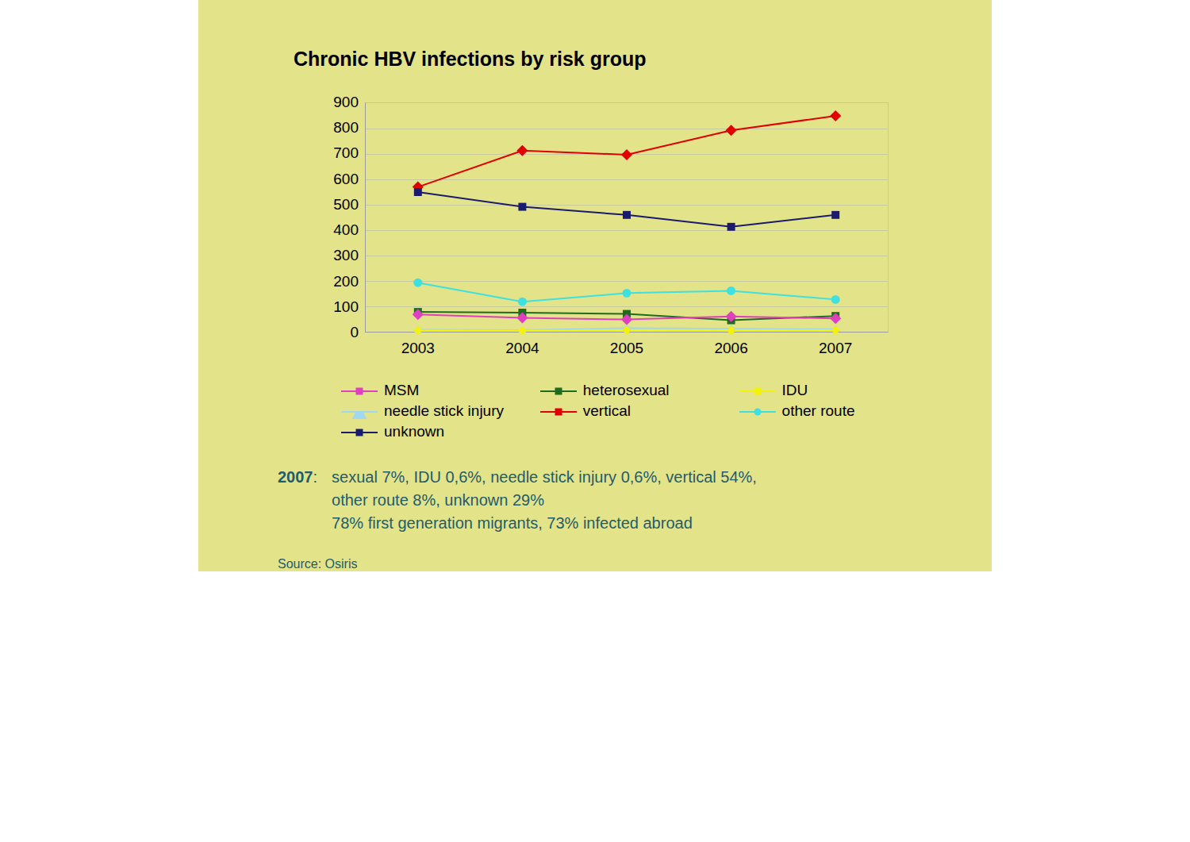Chronic HBV infections by risk group
900
800
700
600
500
400
300
200
100
0
2003
2004
2005
2006
2007
| MSM | heterosexual | IDU |
| needle stick injury | vertical | other route |
| unknown | | |
| 2007 : | sexual 7%, IDU 0,6%, needle stick injury 0,6%, vertical 54%, other route 8%, unknown 29% 78% first generation migrants, 73% infected abroad |
Source: Osiris